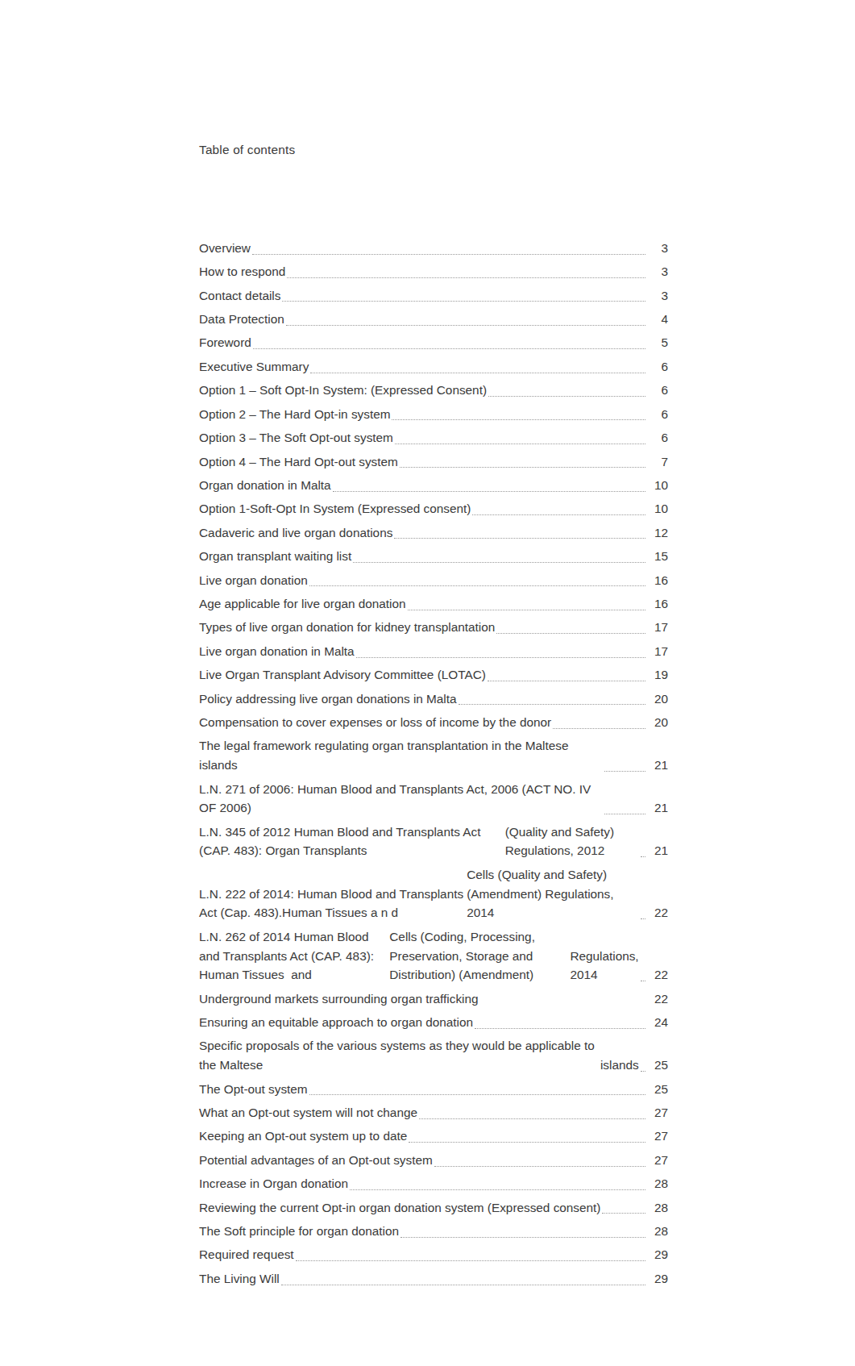Table of contents
Overview 3
How to respond 3
Contact details 3
Data Protection 4
Foreword 5
Executive Summary 6
Option 1 – Soft Opt-In System: (Expressed Consent) 6
Option 2 – The Hard Opt-in system 6
Option 3 – The Soft Opt-out system 6
Option 4 – The Hard Opt-out system 7
Organ donation in Malta 10
Option 1-Soft-Opt In System (Expressed consent) 10
Cadaveric and live organ donations 12
Organ transplant waiting list 15
Live organ donation 16
Age applicable for live organ donation 16
Types of live organ donation for kidney transplantation 17
Live organ donation in Malta 17
Live Organ Transplant Advisory Committee (LOTAC) 19
Policy addressing live organ donations in Malta 20
Compensation to cover expenses or loss of income by the donor 20
The legal framework regulating organ transplantation in the Maltese islands 21
L.N. 271 of 2006: Human Blood and Transplants Act, 2006 (ACT NO. IV OF 2006) 21
L.N. 345 of 2012 Human Blood and Transplants Act (CAP. 483): Organ Transplants (Quality and Safety) Regulations, 2012 21
L.N. 222 of 2014: Human Blood and Transplants Act (Cap. 483).Human Tissues a n d Cells (Quality and Safety) (Amendment) Regulations, 2014 22
L.N. 262 of 2014 Human Blood and Transplants Act (CAP. 483): Human Tissues and Cells (Coding, Processing, Preservation, Storage and Distribution) (Amendment) Regulations, 2014 22
Underground markets surrounding organ trafficking 22
Ensuring an equitable approach to organ donation 24
Specific proposals of the various systems as they would be applicable to the Maltese islands 25
The Opt-out system 25
What an Opt-out system will not change 27
Keeping an Opt-out system up to date 27
Potential advantages of an Opt-out system 27
Increase in Organ donation 28
Reviewing the current Opt-in organ donation system (Expressed consent) 28
The Soft principle for organ donation 28
Required request 29
The Living Will 29